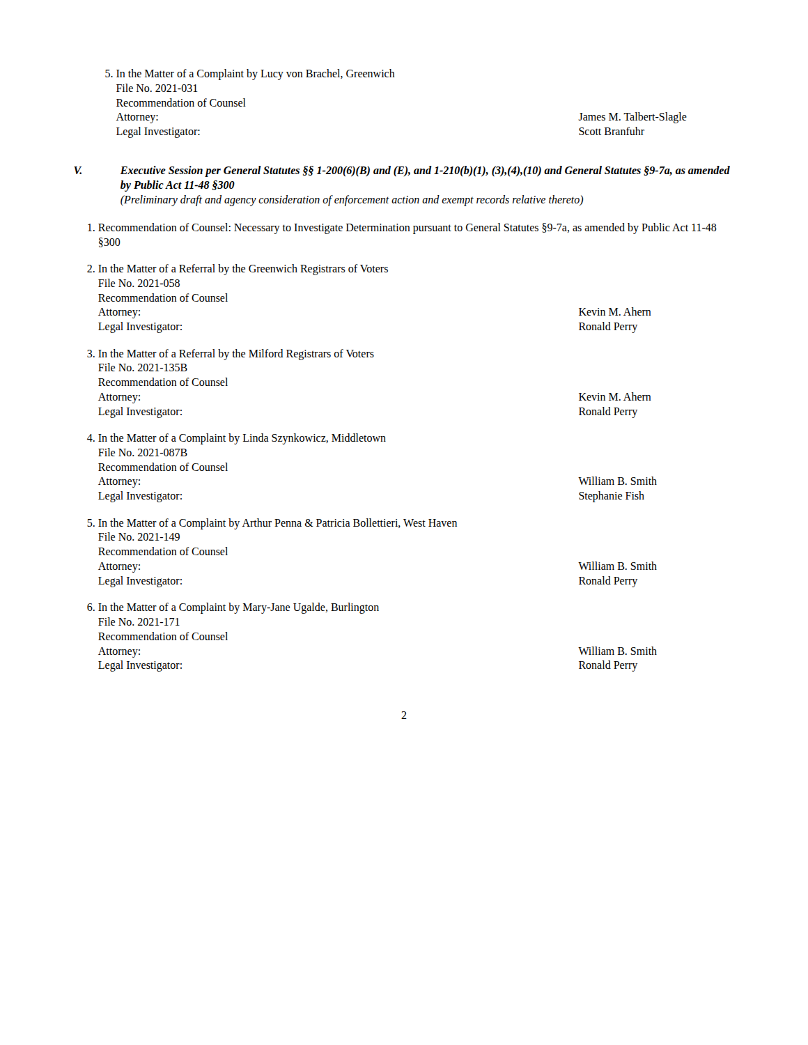In the Matter of a Complaint by Lucy von Brachel, Greenwich File No. 2021-031 Recommendation of Counsel Attorney: James M. Talbert-Slagle Legal Investigator: Scott Branfuhr
V.
Executive Session per General Statutes §§ 1-200(6)(B) and (E), and 1-210(b)(1), (3),(4),(10) and General Statutes §9-7a, as amended by Public Act 11-48 §300
(Preliminary draft and agency consideration of enforcement action and exempt records relative thereto)
Recommendation of Counsel: Necessary to Investigate Determination pursuant to General Statutes §9-7a, as amended by Public Act 11-48 §300
In the Matter of a Referral by the Greenwich Registrars of Voters File No. 2021-058 Recommendation of Counsel Attorney: Kevin M. Ahern Legal Investigator: Ronald Perry
In the Matter of a Referral by the Milford Registrars of Voters File No. 2021-135B Recommendation of Counsel Attorney: Kevin M. Ahern Legal Investigator: Ronald Perry
In the Matter of a Complaint by Linda Szynkowicz, Middletown File No. 2021-087B Recommendation of Counsel Attorney: William B. Smith Legal Investigator: Stephanie Fish
In the Matter of a Complaint by Arthur Penna & Patricia Bollettieri, West Haven File No. 2021-149 Recommendation of Counsel Attorney: William B. Smith Legal Investigator: Ronald Perry
In the Matter of a Complaint by Mary-Jane Ugalde, Burlington File No. 2021-171 Recommendation of Counsel Attorney: William B. Smith Legal Investigator: Ronald Perry
2